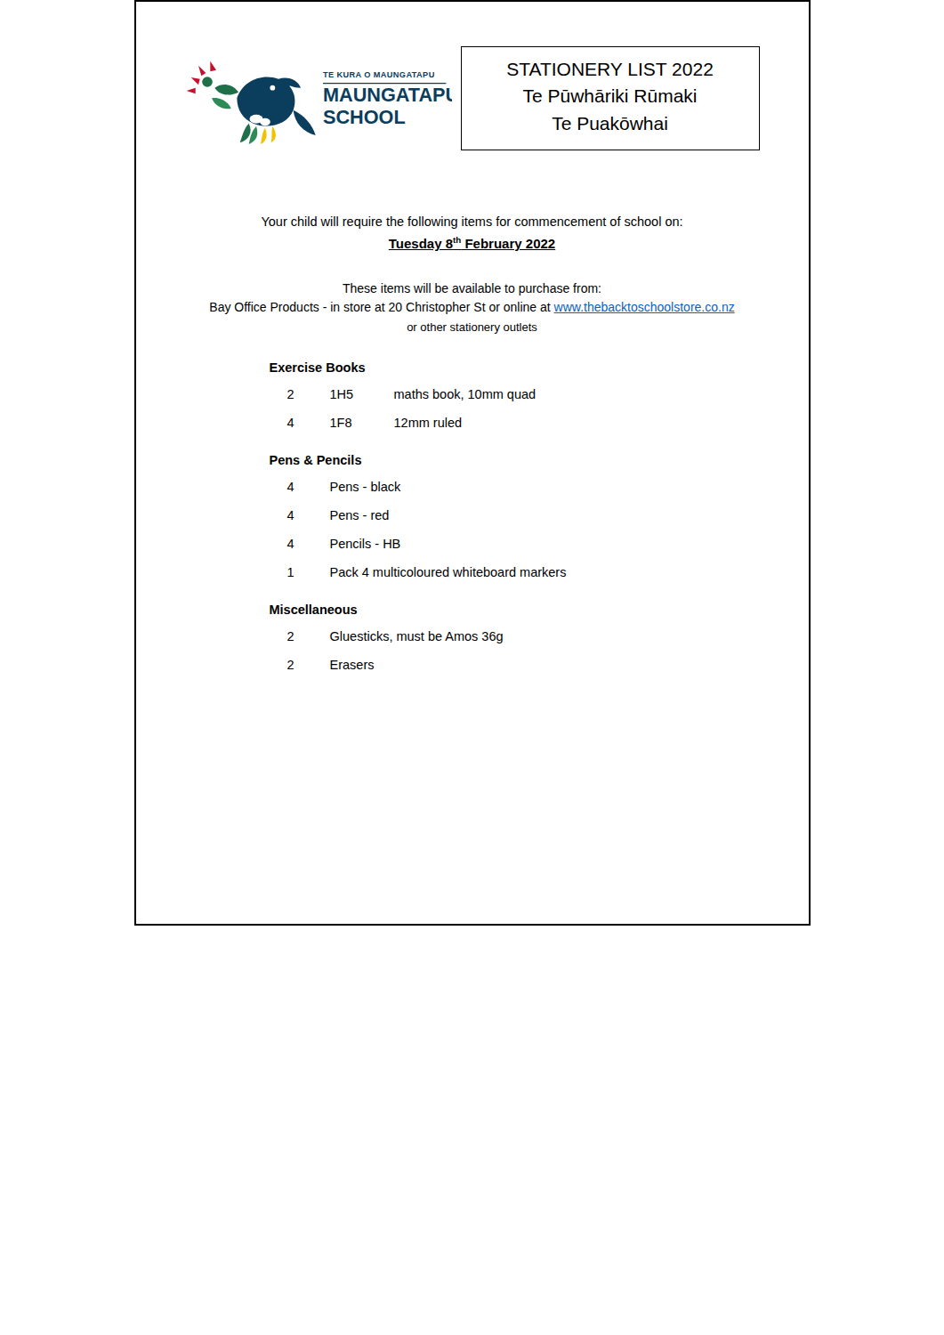TE KURA O MAUNGATAPU MAUNGATAPU SCHOOL
STATIONERY LIST 2022
Te Pūwhāriki Rūmaki
Te Puakōwhai
Your child will require the following items for commencement of school on: Tuesday 8th February 2022
These items will be available to purchase from:
Bay Office Products - in store at 20 Christopher St or online at www.thebacktoschoolstore.co.nz
or other stationery outlets
Exercise Books
2 1H5 maths book, 10mm quad
4 1F8 12mm ruled
Pens & Pencils
4 Pens - black
4 Pens - red
4 Pencils - HB
1 Pack 4 multicoloured whiteboard markers
Miscellaneous
2 Gluesticks, must be Amos 36g
2 Erasers